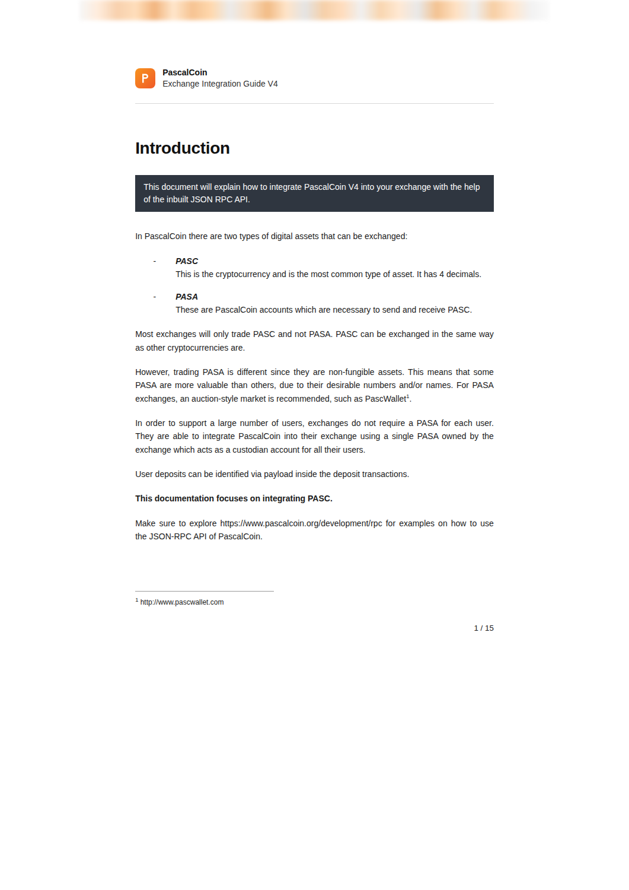PascalCoin
Exchange Integration Guide V4
Introduction
This document will explain how to integrate PascalCoin V4 into your exchange with the help of the inbuilt JSON RPC API.
In PascalCoin there are two types of digital assets that can be exchanged:
PASC This is the cryptocurrency and is the most common type of asset. It has 4 decimals.
PASA These are PascalCoin accounts which are necessary to send and receive PASC.
Most exchanges will only trade PASC and not PASA. PASC can be exchanged in the same way as other cryptocurrencies are.
However, trading PASA is different since they are non-fungible assets. This means that some PASA are more valuable than others, due to their desirable numbers and/or names. For PASA exchanges, an auction-style market is recommended, such as PascWallet1.
In order to support a large number of users, exchanges do not require a PASA for each user. They are able to integrate PascalCoin into their exchange using a single PASA owned by the exchange which acts as a custodian account for all their users.
User deposits can be identified via payload inside the deposit transactions.
This documentation focuses on integrating PASC.
Make sure to explore https://www.pascalcoin.org/development/rpc for examples on how to use the JSON-RPC API of PascalCoin.
1 http://www.pascwallet.com
1 / 15